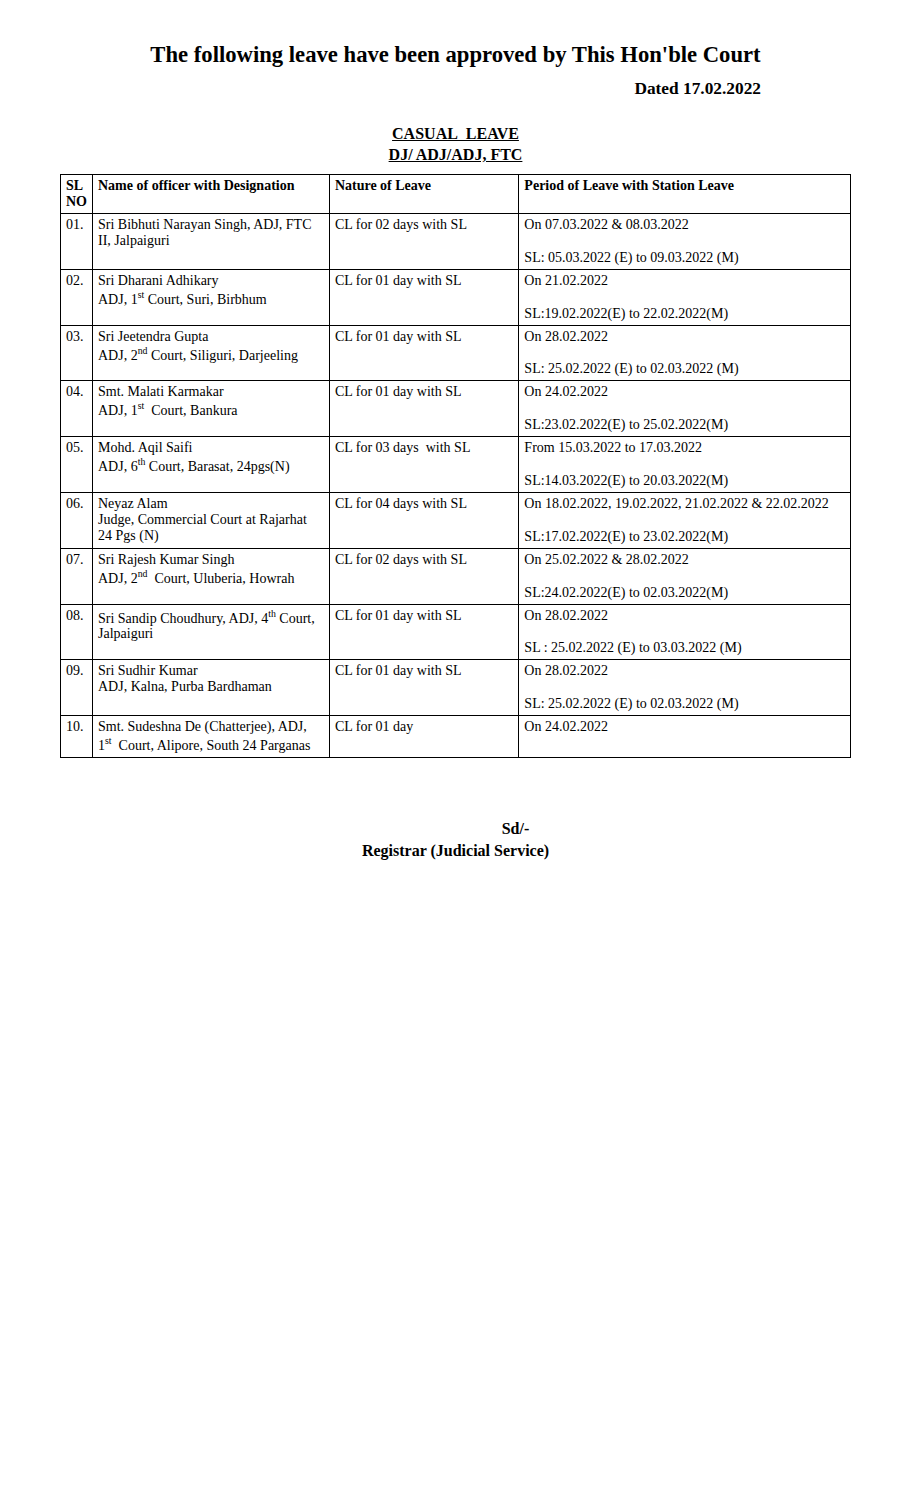The following leave have been approved by This Hon'ble Court
Dated 17.02.2022
CASUAL LEAVE
DJ/ ADJ/ADJ, FTC
| SL NO | Name of officer with Designation | Nature of Leave | Period of Leave with Station Leave |
| --- | --- | --- | --- |
| 01. | Sri Bibhuti Narayan Singh, ADJ, FTC II, Jalpaiguri | CL for 02 days with SL | On 07.03.2022 & 08.03.2022 SL: 05.03.2022 (E) to 09.03.2022 (M) |
| 02. | Sri Dharani Adhikary ADJ, 1 st Court, Suri, Birbhum | CL for 01 day with SL | On 21.02.2022 SL:19.02.2022(E) to 22.02.2022(M) |
| 03. | Sri Jeetendra Gupta ADJ, 2 nd Court, Siliguri, Darjeeling | CL for 01 day with SL | On 28.02.2022 SL: 25.02.2022 (E) to 02.03.2022 (M) |
| 04. | Smt. Malati Karmakar ADJ, 1 st Court, Bankura | CL for 01 day with SL | On 24.02.2022 SL:23.02.2022(E) to 25.02.2022(M) |
| 05. | Mohd. Aqil Saifi ADJ, 6 th Court, Barasat, 24pgs(N) | CL for 03 days with SL | From 15.03.2022 to 17.03.2022 SL:14.03.2022(E) to 20.03.2022(M) |
| 06. | Neyaz Alam Judge, Commercial Court at Rajarhat 24 Pgs (N) | CL for 04 days with SL | On 18.02.2022, 19.02.2022, 21.02.2022 & 22.02.2022 SL:17.02.2022(E) to 23.02.2022(M) |
| 07. | Sri Rajesh Kumar Singh ADJ, 2 nd Court, Uluberia, Howrah | CL for 02 days with SL | On 25.02.2022 & 28.02.2022 SL:24.02.2022(E) to 02.03.2022(M) |
| 08. | Sri Sandip Choudhury, ADJ, 4 th Court, Jalpaiguri | CL for 01 day with SL | On 28.02.2022 SL : 25.02.2022 (E) to 03.03.2022 (M) |
| 09. | Sri Sudhir Kumar ADJ, Kalna, Purba Bardhaman | CL for 01 day with SL | On 28.02.2022 SL: 25.02.2022 (E) to 02.03.2022 (M) |
| 10. | Smt. Sudeshna De (Chatterjee), ADJ, 1 st Court, Alipore, South 24 Parganas | CL for 01 day | On 24.02.2022 |
Sd/-
Registrar (Judicial Service)